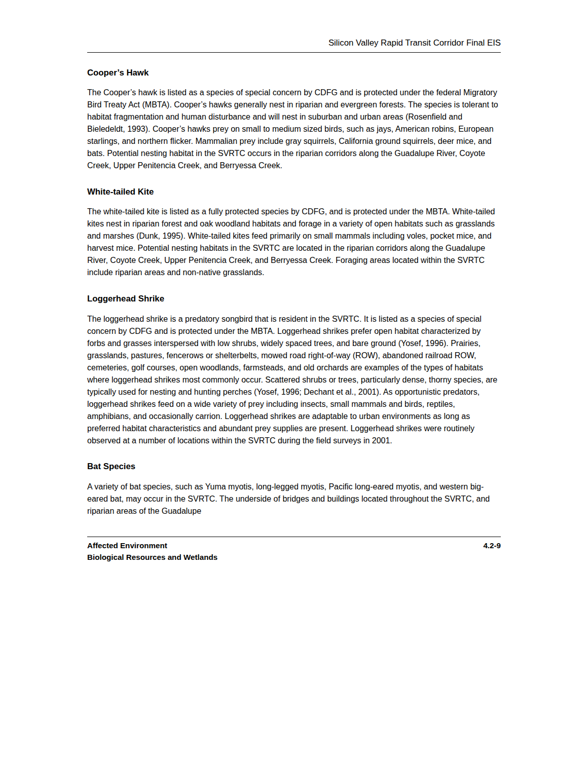Silicon Valley Rapid Transit Corridor Final EIS
Cooper’s Hawk
The Cooper’s hawk is listed as a species of special concern by CDFG and is protected under the federal Migratory Bird Treaty Act (MBTA). Cooper’s hawks generally nest in riparian and evergreen forests. The species is tolerant to habitat fragmentation and human disturbance and will nest in suburban and urban areas (Rosenfield and Bieledeldt, 1993). Cooper’s hawks prey on small to medium sized birds, such as jays, American robins, European starlings, and northern flicker. Mammalian prey include gray squirrels, California ground squirrels, deer mice, and bats. Potential nesting habitat in the SVRTC occurs in the riparian corridors along the Guadalupe River, Coyote Creek, Upper Penitencia Creek, and Berryessa Creek.
White-tailed Kite
The white-tailed kite is listed as a fully protected species by CDFG, and is protected under the MBTA. White-tailed kites nest in riparian forest and oak woodland habitats and forage in a variety of open habitats such as grasslands and marshes (Dunk, 1995). White-tailed kites feed primarily on small mammals including voles, pocket mice, and harvest mice. Potential nesting habitats in the SVRTC are located in the riparian corridors along the Guadalupe River, Coyote Creek, Upper Penitencia Creek, and Berryessa Creek. Foraging areas located within the SVRTC include riparian areas and non-native grasslands.
Loggerhead Shrike
The loggerhead shrike is a predatory songbird that is resident in the SVRTC. It is listed as a species of special concern by CDFG and is protected under the MBTA. Loggerhead shrikes prefer open habitat characterized by forbs and grasses interspersed with low shrubs, widely spaced trees, and bare ground (Yosef, 1996). Prairies, grasslands, pastures, fencerows or shelterbelts, mowed road right-of-way (ROW), abandoned railroad ROW, cemeteries, golf courses, open woodlands, farmsteads, and old orchards are examples of the types of habitats where loggerhead shrikes most commonly occur. Scattered shrubs or trees, particularly dense, thorny species, are typically used for nesting and hunting perches (Yosef, 1996; Dechant et al., 2001). As opportunistic predators, loggerhead shrikes feed on a wide variety of prey including insects, small mammals and birds, reptiles, amphibians, and occasionally carrion. Loggerhead shrikes are adaptable to urban environments as long as preferred habitat characteristics and abundant prey supplies are present. Loggerhead shrikes were routinely observed at a number of locations within the SVRTC during the field surveys in 2001.
Bat Species
A variety of bat species, such as Yuma myotis, long-legged myotis, Pacific long-eared myotis, and western big-eared bat, may occur in the SVRTC. The underside of bridges and buildings located throughout the SVRTC, and riparian areas of the Guadalupe
Affected Environment Biological Resources and Wetlands
4.2-9